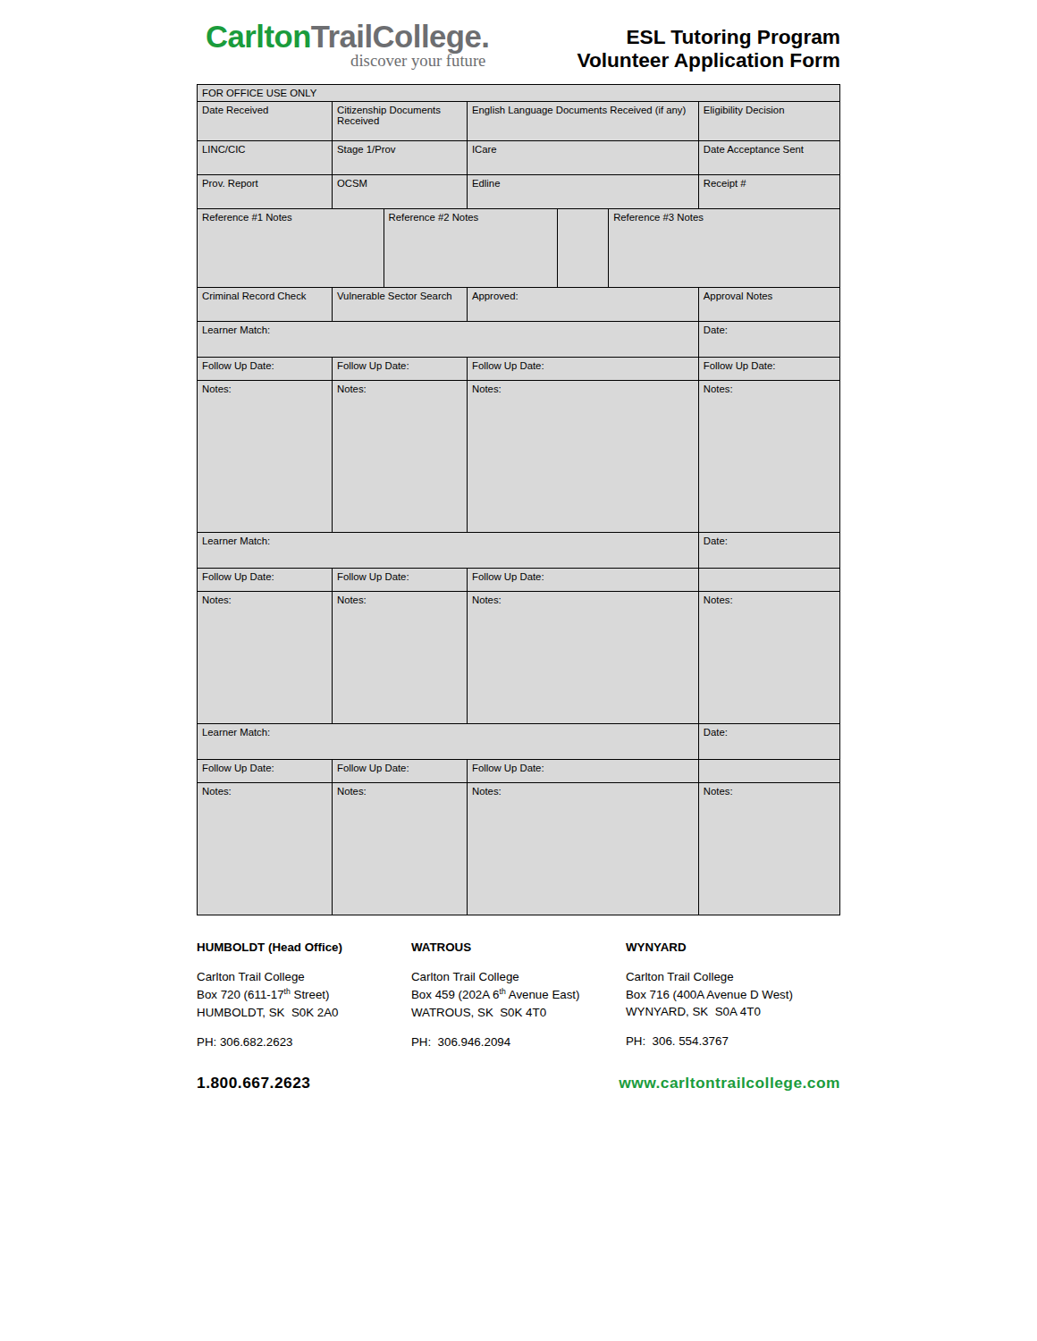Carlton Trail College.
discover your future
ESL Tutoring Program
Volunteer Application Form
| FOR OFFICE USE ONLY |
| --- |
| Date Received | Citizenship Documents Received | English Language Documents Received (if any) | Eligibility Decision |
| LINC/CIC | Stage 1/Prov | ICare | Date Acceptance Sent |
| Prov. Report | OCSM | Edline | Receipt # |
| Reference #1 Notes | Reference #2 Notes | | Reference #3 Notes |
| Criminal Record Check | Vulnerable Sector Search | Approved: | Approval Notes |
| Learner Match: | Date: |
| Follow Up Date: | Follow Up Date: | Follow Up Date: | Follow Up Date: |
| Notes: | Notes: | Notes: | Notes: |
| Learner Match: | Date: |
| Follow Up Date: | Follow Up Date: | Follow Up Date: | |
| Notes: | Notes: | Notes: | Notes: |
| Learner Match: | Date: |
| Follow Up Date: | Follow Up Date: | Follow Up Date: | |
| Notes: | Notes: | Notes: | Notes: |
HUMBOLDT (Head Office)
Carlton Trail College
Box 720 (611-17th Street)
HUMBOLDT, SK S0K 2A0
PH: 306.682.2623
WATROUS
Carlton Trail College
Box 459 (202A 6th Avenue East)
WATROUS, SK S0K 4T0
PH: 306.946.2094
WYNYARD
Carlton Trail College
Box 716 (400A Avenue D West)
WYNYARD, SK S0A 4T0
PH: 306. 554.3767
1.800.667.2623
www.carltontrailcollege.com